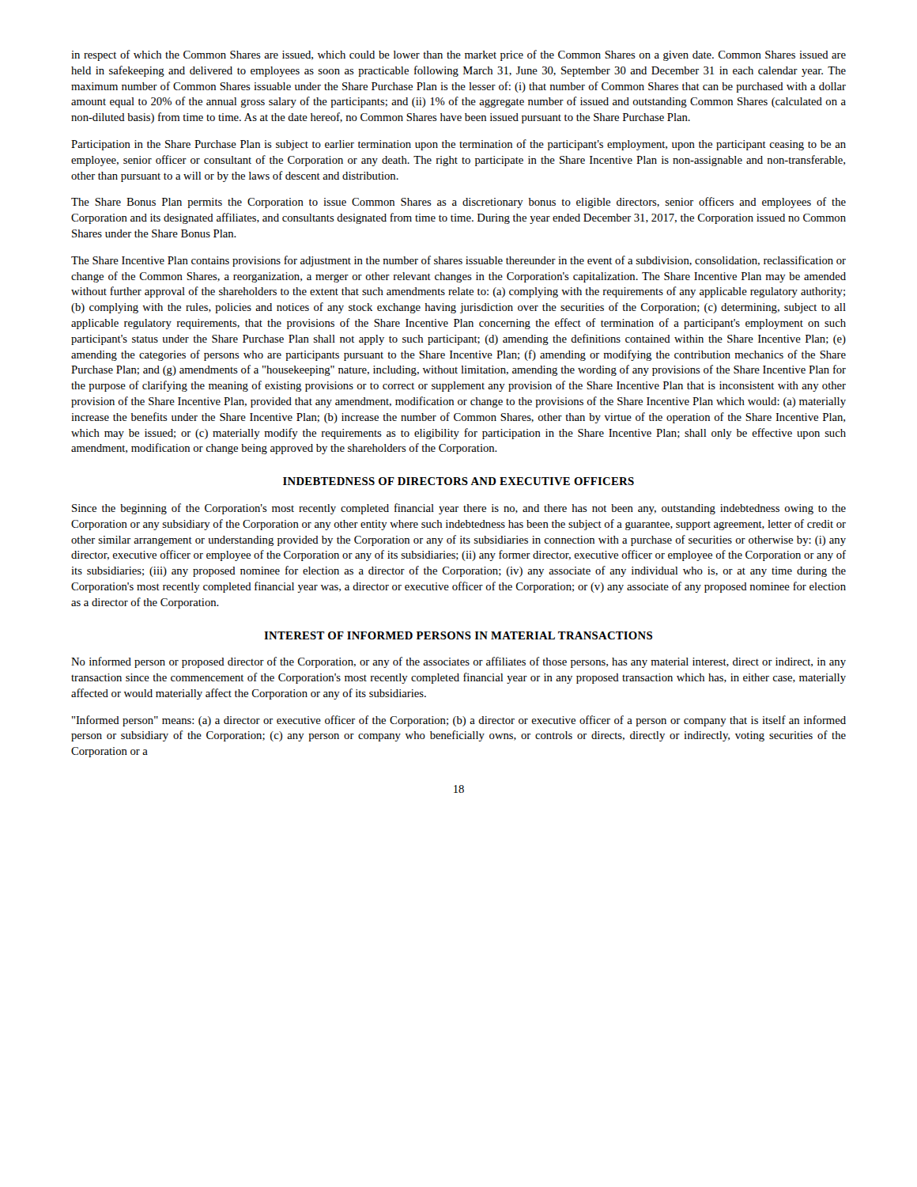in respect of which the Common Shares are issued, which could be lower than the market price of the Common Shares on a given date. Common Shares issued are held in safekeeping and delivered to employees as soon as practicable following March 31, June 30, September 30 and December 31 in each calendar year. The maximum number of Common Shares issuable under the Share Purchase Plan is the lesser of: (i) that number of Common Shares that can be purchased with a dollar amount equal to 20% of the annual gross salary of the participants; and (ii) 1% of the aggregate number of issued and outstanding Common Shares (calculated on a non-diluted basis) from time to time. As at the date hereof, no Common Shares have been issued pursuant to the Share Purchase Plan.
Participation in the Share Purchase Plan is subject to earlier termination upon the termination of the participant's employment, upon the participant ceasing to be an employee, senior officer or consultant of the Corporation or any death. The right to participate in the Share Incentive Plan is non-assignable and non-transferable, other than pursuant to a will or by the laws of descent and distribution.
The Share Bonus Plan permits the Corporation to issue Common Shares as a discretionary bonus to eligible directors, senior officers and employees of the Corporation and its designated affiliates, and consultants designated from time to time. During the year ended December 31, 2017, the Corporation issued no Common Shares under the Share Bonus Plan.
The Share Incentive Plan contains provisions for adjustment in the number of shares issuable thereunder in the event of a subdivision, consolidation, reclassification or change of the Common Shares, a reorganization, a merger or other relevant changes in the Corporation's capitalization. The Share Incentive Plan may be amended without further approval of the shareholders to the extent that such amendments relate to: (a) complying with the requirements of any applicable regulatory authority; (b) complying with the rules, policies and notices of any stock exchange having jurisdiction over the securities of the Corporation; (c) determining, subject to all applicable regulatory requirements, that the provisions of the Share Incentive Plan concerning the effect of termination of a participant's employment on such participant's status under the Share Purchase Plan shall not apply to such participant; (d) amending the definitions contained within the Share Incentive Plan; (e) amending the categories of persons who are participants pursuant to the Share Incentive Plan; (f) amending or modifying the contribution mechanics of the Share Purchase Plan; and (g) amendments of a "housekeeping" nature, including, without limitation, amending the wording of any provisions of the Share Incentive Plan for the purpose of clarifying the meaning of existing provisions or to correct or supplement any provision of the Share Incentive Plan that is inconsistent with any other provision of the Share Incentive Plan, provided that any amendment, modification or change to the provisions of the Share Incentive Plan which would: (a) materially increase the benefits under the Share Incentive Plan; (b) increase the number of Common Shares, other than by virtue of the operation of the Share Incentive Plan, which may be issued; or (c) materially modify the requirements as to eligibility for participation in the Share Incentive Plan; shall only be effective upon such amendment, modification or change being approved by the shareholders of the Corporation.
Indebtedness of Directors and Executive Officers
Since the beginning of the Corporation's most recently completed financial year there is no, and there has not been any, outstanding indebtedness owing to the Corporation or any subsidiary of the Corporation or any other entity where such indebtedness has been the subject of a guarantee, support agreement, letter of credit or other similar arrangement or understanding provided by the Corporation or any of its subsidiaries in connection with a purchase of securities or otherwise by: (i) any director, executive officer or employee of the Corporation or any of its subsidiaries; (ii) any former director, executive officer or employee of the Corporation or any of its subsidiaries; (iii) any proposed nominee for election as a director of the Corporation; (iv) any associate of any individual who is, or at any time during the Corporation's most recently completed financial year was, a director or executive officer of the Corporation; or (v) any associate of any proposed nominee for election as a director of the Corporation.
Interest of Informed Persons in Material Transactions
No informed person or proposed director of the Corporation, or any of the associates or affiliates of those persons, has any material interest, direct or indirect, in any transaction since the commencement of the Corporation's most recently completed financial year or in any proposed transaction which has, in either case, materially affected or would materially affect the Corporation or any of its subsidiaries.
"Informed person" means: (a) a director or executive officer of the Corporation; (b) a director or executive officer of a person or company that is itself an informed person or subsidiary of the Corporation; (c) any person or company who beneficially owns, or controls or directs, directly or indirectly, voting securities of the Corporation or a
18